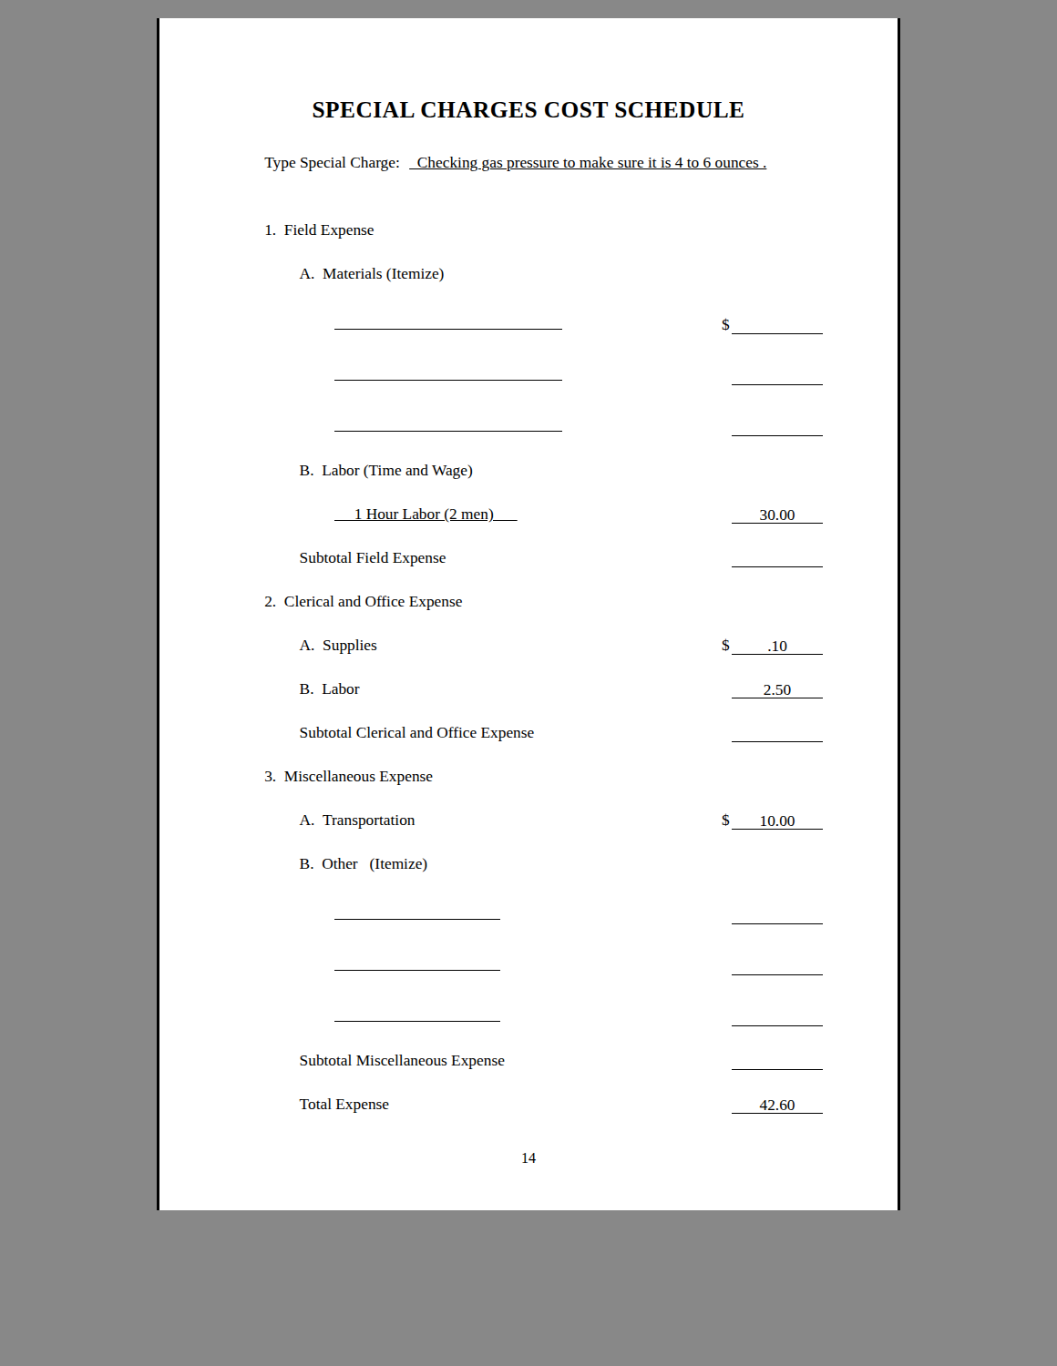SPECIAL CHARGES COST SCHEDULE
Type Special Charge: Checking gas pressure to make sure it is 4 to 6 ounces .
| 1. Field Expense | |
| A. Materials (Itemize) | |
| | $ |
| B. Labor (Time and Wage) | |
| 1 Hour Labor (2 men) | 30.00 |
| Subtotal Field Expense | |
| 2. Clerical and Office Expense | |
| A. Supplies | $ .10 |
| B. Labor | 2.50 |
| Subtotal Clerical and Office Expense | |
| 3. Miscellaneous Expense | |
| A. Transportation | $ 10.00 |
| B. Other (Itemize) | |
| Subtotal Miscellaneous Expense | |
| Total Expense | 42.60 |
14